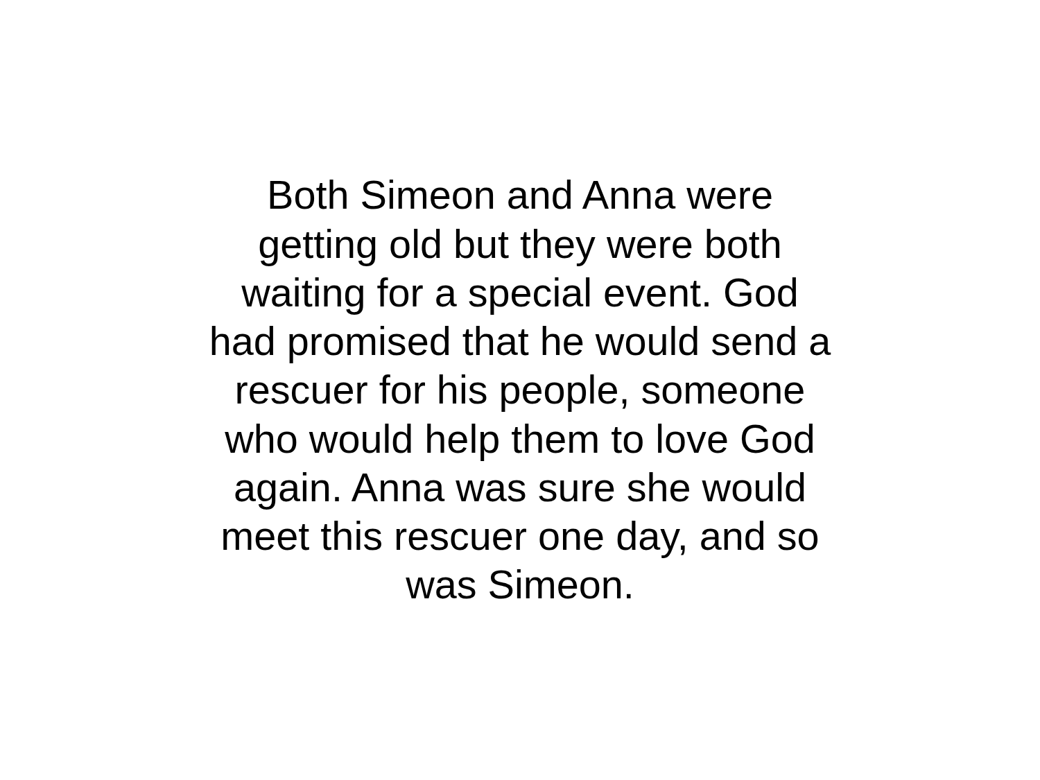Both Simeon and Anna were getting old but they were both waiting for a special event. God had promised that he would send a rescuer for his people, someone who would help them to love God again. Anna was sure she would meet this rescuer one day, and so was Simeon.